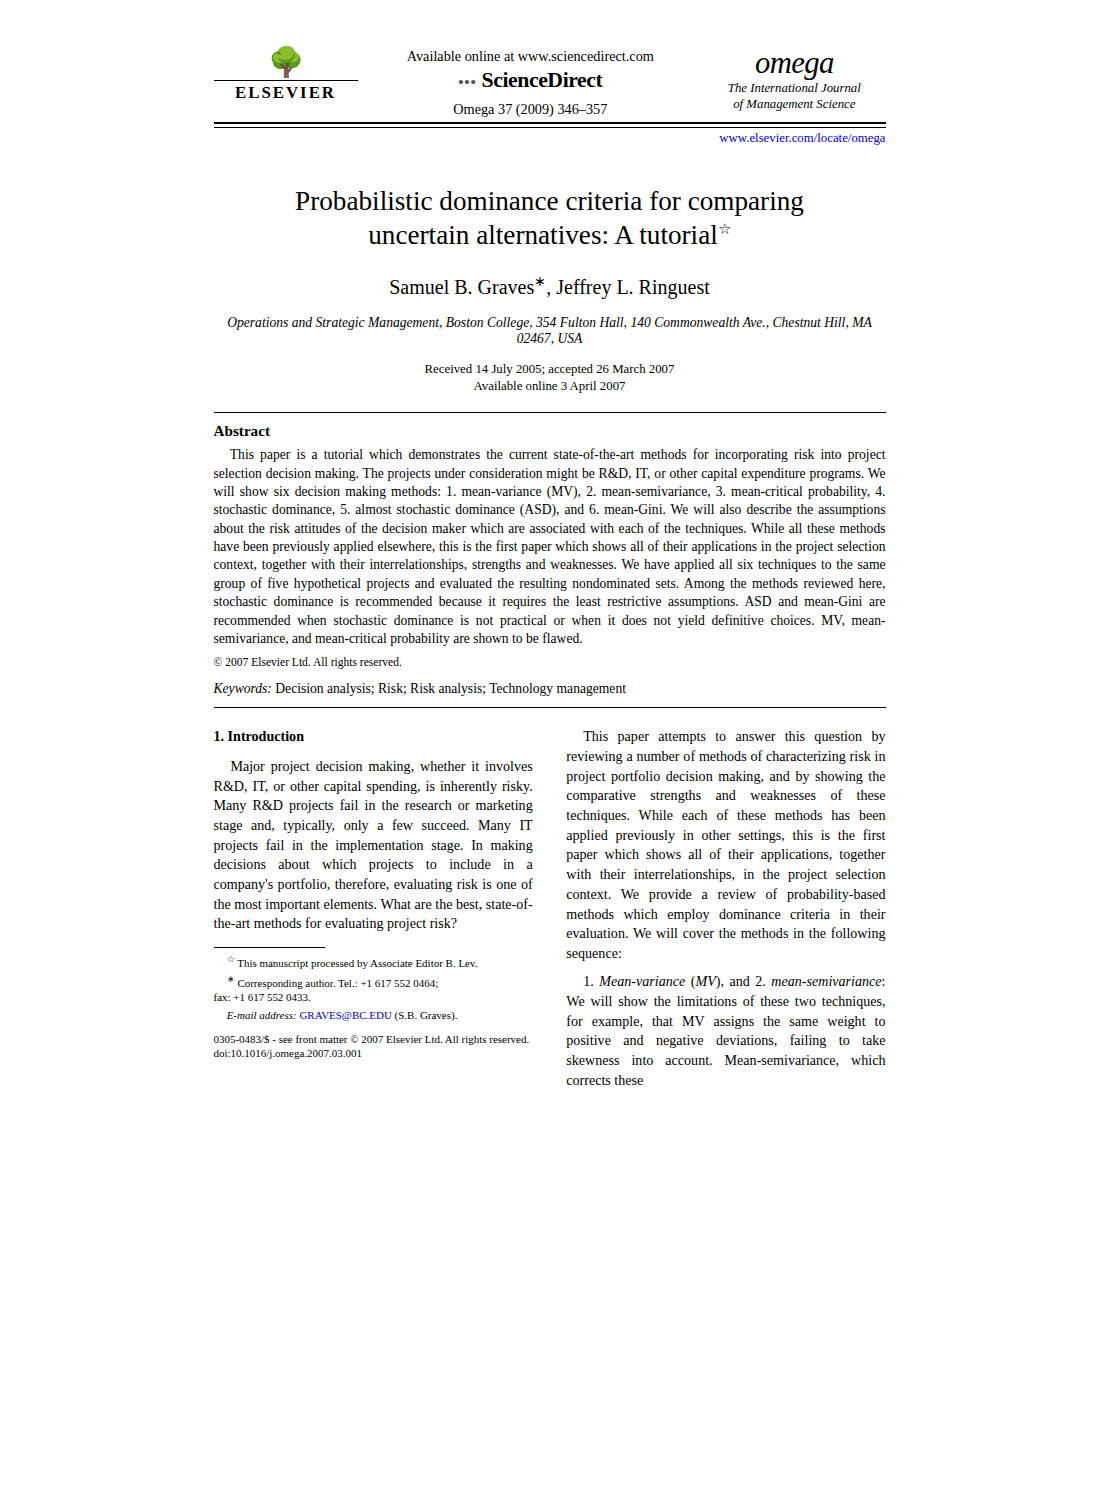🌳
ELSEVIER
Available online at www.sciencedirect.com
••• ScienceDirect
Omega 37 (2009) 346–357
omega
The International Journal
of Management Science
www.elsevier.com/locate/omega
Probabilistic dominance criteria for comparing
uncertain alternatives: A tutorial☆
Samuel B. Graves∗, Jeffrey L. Ringuest
Operations and Strategic Management, Boston College, 354 Fulton Hall, 140 Commonwealth Ave., Chestnut Hill, MA 02467, USA
Received 14 July 2005; accepted 26 March 2007
Available online 3 April 2007
Abstract
This paper is a tutorial which demonstrates the current state-of-the-art methods for incorporating risk into project selection decision making. The projects under consideration might be R&D, IT, or other capital expenditure programs. We will show six decision making methods: 1. mean-variance (MV), 2. mean-semivariance, 3. mean-critical probability, 4. stochastic dominance, 5. almost stochastic dominance (ASD), and 6. mean-Gini. We will also describe the assumptions about the risk attitudes of the decision maker which are associated with each of the techniques. While all these methods have been previously applied elsewhere, this is the first paper which shows all of their applications in the project selection context, together with their interrelationships, strengths and weaknesses. We have applied all six techniques to the same group of five hypothetical projects and evaluated the resulting nondominated sets. Among the methods reviewed here, stochastic dominance is recommended because it requires the least restrictive assumptions. ASD and mean-Gini are recommended when stochastic dominance is not practical or when it does not yield definitive choices. MV, mean-semivariance, and mean-critical probability are shown to be flawed.
© 2007 Elsevier Ltd. All rights reserved.
Keywords: Decision analysis; Risk; Risk analysis; Technology management
1. Introduction
Major project decision making, whether it involves R&D, IT, or other capital spending, is inherently risky. Many R&D projects fail in the research or marketing stage and, typically, only a few succeed. Many IT projects fail in the implementation stage. In making decisions about which projects to include in a company's portfolio, therefore, evaluating risk is one of the most important elements. What are the best, state-of-the-art methods for evaluating project risk?
☆ This manuscript processed by Associate Editor B. Lev.
∗ Corresponding author. Tel.: +1 617 552 0464;
fax: +1 617 552 0433.
E-mail address: GRAVES@BC.EDU (S.B. Graves).
0305-0483/$ - see front matter © 2007 Elsevier Ltd. All rights reserved.
doi:10.1016/j.omega.2007.03.001
This paper attempts to answer this question by reviewing a number of methods of characterizing risk in project portfolio decision making, and by showing the comparative strengths and weaknesses of these techniques. While each of these methods has been applied previously in other settings, this is the first paper which shows all of their applications, together with their interrelationships, in the project selection context. We provide a review of probability-based methods which employ dominance criteria in their evaluation. We will cover the methods in the following sequence:
1. Mean-variance (MV), and 2. mean-semivariance: We will show the limitations of these two techniques, for example, that MV assigns the same weight to positive and negative deviations, failing to take skewness into account. Mean-semivariance, which corrects these